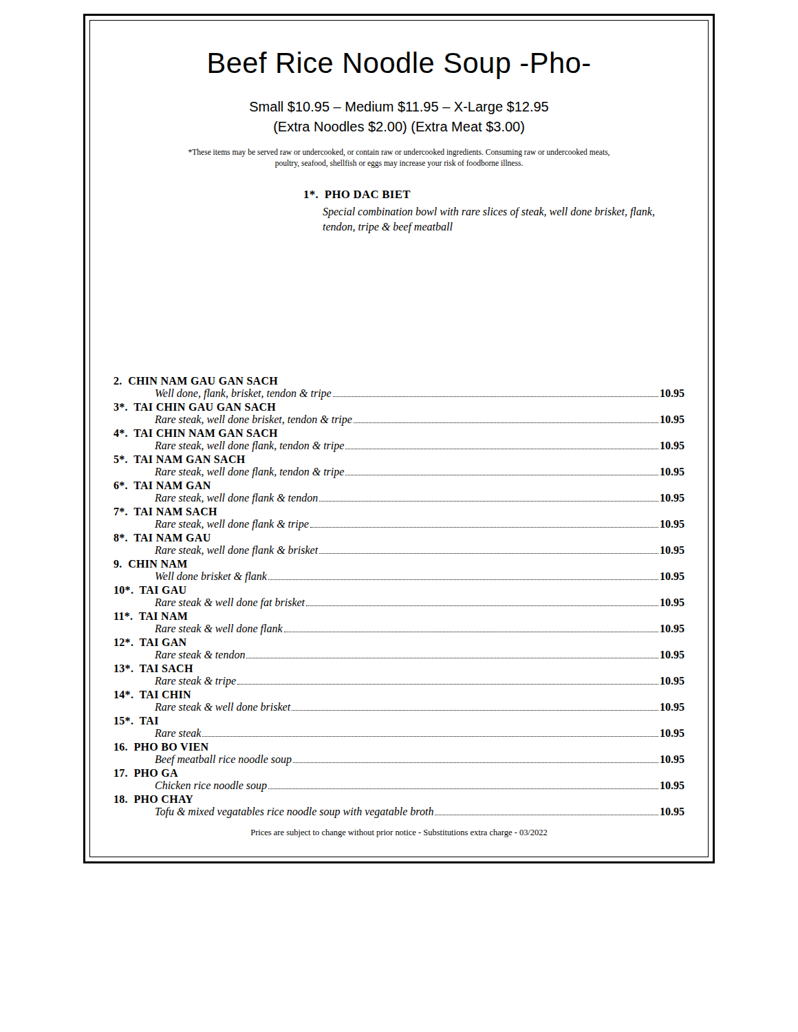Beef Rice Noodle Soup -Pho-
Small $10.95 – Medium $11.95 – X-Large $12.95
(Extra Noodles $2.00) (Extra Meat $3.00)
*These items may be served raw or undercooked, or contain raw or undercooked ingredients. Consuming raw or undercooked meats, poultry, seafood, shellfish or eggs may increase your risk of foodborne illness.
1*. PHO DAC BIET
Special combination bowl with rare slices of steak, well done brisket, flank, tendon, tripe & beef meatball
2. CHIN NAM GAU GAN SACH
Well done, flank, brisket, tendon & tripe 10.95
3*. TAI CHIN GAU GAN SACH
Rare steak, well done brisket, tendon & tripe 10.95
4*. TAI CHIN NAM GAN SACH
Rare steak, well done flank, tendon & tripe 10.95
5*. TAI NAM GAN SACH
Rare steak, well done flank, tendon & tripe 10.95
6*. TAI NAM GAN
Rare steak, well done flank & tendon 10.95
7*. TAI NAM SACH
Rare steak, well done flank & tripe 10.95
8*. TAI NAM GAU
Rare steak, well done flank & brisket 10.95
9. CHIN NAM
Well done brisket & flank 10.95
10*. TAI GAU
Rare steak & well done fat brisket 10.95
11*. TAI NAM
Rare steak & well done flank 10.95
12*. TAI GAN
Rare steak & tendon 10.95
13*. TAI SACH
Rare steak & tripe 10.95
14*. TAI CHIN
Rare steak & well done brisket 10.95
15*. TAI
Rare steak 10.95
16. PHO BO VIEN
Beef meatball rice noodle soup 10.95
17. PHO GA
Chicken rice noodle soup 10.95
18. PHO CHAY
Tofu & mixed vegatables rice noodle soup with vegatable broth 10.95
Prices are subject to change without prior notice - Substitutions extra charge - 03/2022